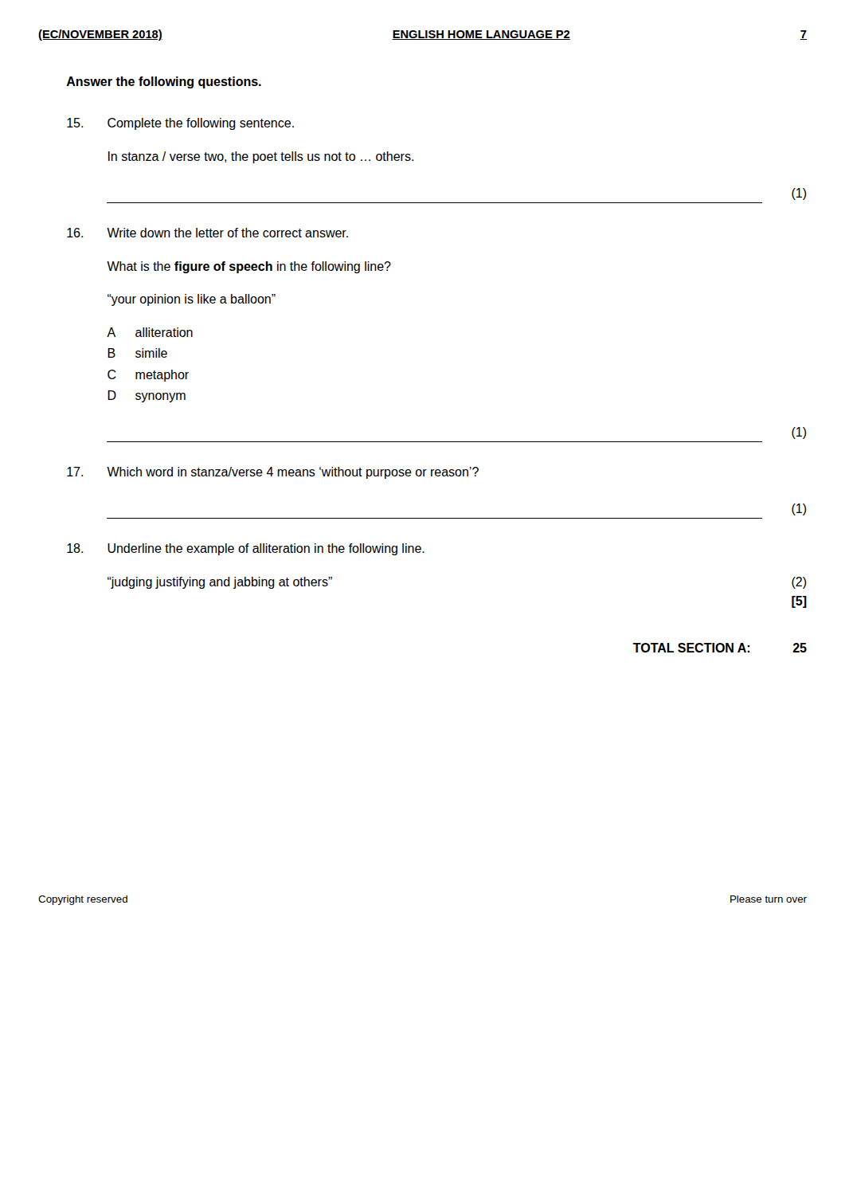(EC/NOVEMBER 2018) ENGLISH HOME LANGUAGE P2 7
Answer the following questions.
15.
Complete the following sentence.
In stanza / verse two, the poet tells us not to … others.
(1)
16.
Write down the letter of the correct answer.
What is the figure of speech in the following line?
“your opinion is like a balloon”
Aalliteration
Bsimile
Cmetaphor
Dsynonym
(1)
17.
Which word in stanza/verse 4 means ‘without purpose or reason’?
(1)
18.
Underline the example of alliteration in the following line.
“judging justifying and jabbing at others” (2)
[5]
TOTAL SECTION A: 25
Copyright reserved Please turn over